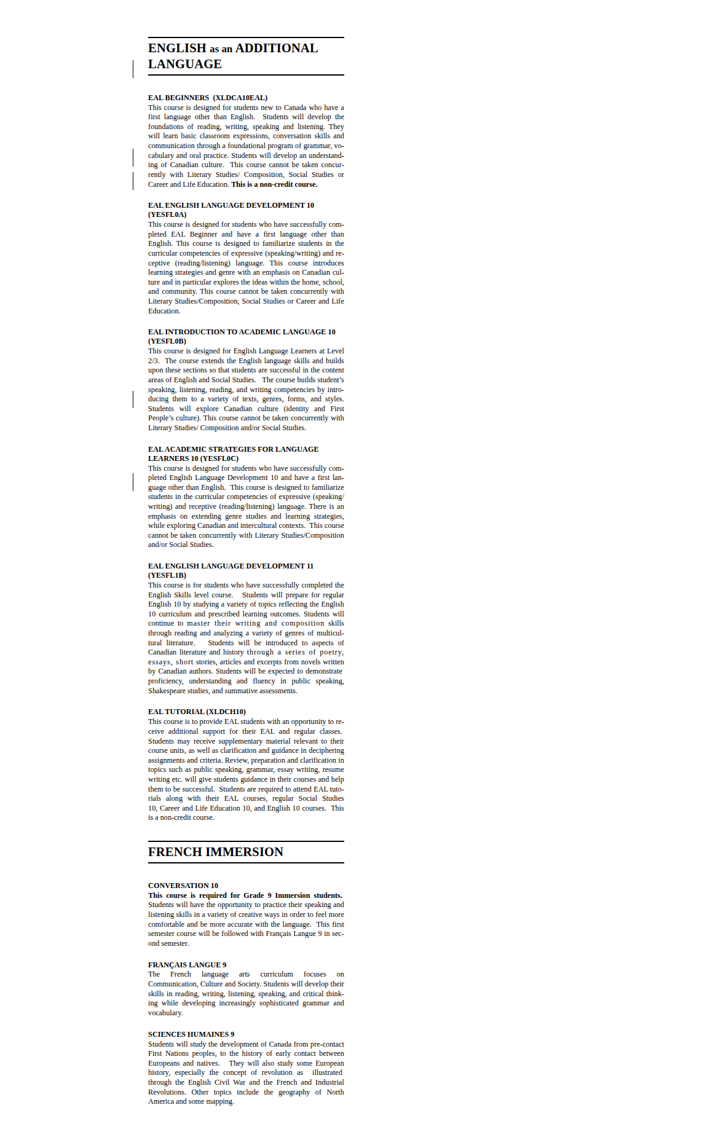ENGLISH as an ADDITIONAL LANGUAGE
EAL BEGINNERS (XLDCA10EAL)
This course is designed for students new to Canada who have a first language other than English. Students will develop the foundations of reading, writing, speaking and listening. They will learn basic classroom expressions, conversation skills and communication through a foundational program of grammar, vocabulary and oral practice. Students will develop an understanding of Canadian culture. This course cannot be taken concurrently with Literary Studies/ Composition, Social Studies or Career and Life Education. This is a non-credit course.
EAL ENGLISH LANGUAGE DEVELOPMENT 10 (YESFL0A)
This course is designed for students who have successfully completed EAL Beginner and have a first language other than English. This course is designed to familiarize students in the curricular competencies of expressive (speaking/writing) and receptive (reading/listening) language. This course introduces learning strategies and genre with an emphasis on Canadian culture and in particular explores the ideas within the home, school, and community. This course cannot be taken concurrently with Literary Studies/Composition, Social Studies or Career and Life Education.
EAL INTRODUCTION TO ACADEMIC LANGUAGE 10 (YESFL0B)
This course is designed for English Language Learners at Level 2/3. The course extends the English language skills and builds upon these sections so that students are successful in the content areas of English and Social Studies. The course builds student’s speaking, listening, reading, and writing competencies by introducing them to a variety of texts, genres, forms, and styles. Students will explore Canadian culture (identity and First People’s culture). This course cannot be taken concurrently with Literary Studies/ Composition and/or Social Studies.
EAL ACADEMIC STRATEGIES FOR LANGUAGE LEARNERS 10 (YESFL0C)
This course is designed for students who have successfully completed English Language Development 10 and have a first language other than English. This course is designed to familiarize students in the curricular competencies of expressive (speaking/ writing) and receptive (reading/listening) language. There is an emphasis on extending genre studies and learning strategies, while exploring Canadian and intercultural contexts. This course cannot be taken concurrently with Literary Studies/Composition and/or Social Studies.
EAL ENGLISH LANGUAGE DEVELOPMENT 11 (YESFL1B)
This course is for students who have successfully completed the English Skills level course. Students will prepare for regular English 10 by studying a variety of topics reflecting the English 10 curriculum and prescribed learning outcomes. Students will continue to master their writing and composition skills through reading and analyzing a variety of genres of multicultural literature. Students will be introduced to aspects of Canadian literature and history through a series of poetry, essays, short stories, articles and excerpts from novels written by Canadian authors. Students will be expected to demonstrate proficiency, understanding and fluency in public speaking, Shakespeare studies, and summative assessments.
EAL TUTORIAL (XLDCH10)
This course is to provide EAL students with an opportunity to receive additional support for their EAL and regular classes. Students may receive supplementary material relevant to their course units, as well as clarification and guidance in deciphering assignments and criteria. Review, preparation and clarification in topics such as public speaking, grammar, essay writing, resume writing etc. will give students guidance in their courses and help them to be successful. Students are required to attend EAL tutorials along with their EAL courses, regular Social Studies 10, Career and Life Education 10, and English 10 courses. This is a non-credit course.
FRENCH IMMERSION
CONVERSATION 10
This course is required for Grade 9 Immersion students. Students will have the opportunity to practice their speaking and listening skills in a variety of creative ways in order to feel more comfortable and be more accurate with the language. This first semester course will be followed with Français Langue 9 in second semester.
FRANÇAIS LANGUE 9
The French language arts curriculum focuses on Communication, Culture and Society. Students will develop their skills in reading, writing, listening, speaking, and critical thinking while developing increasingly sophisticated grammar and vocabulary.
SCIENCES HUMAINES 9
Students will study the development of Canada from pre-contact First Nations peoples, to the history of early contact between Europeans and natives. They will also study some European history, especially the concept of revolution as illustrated through the English Civil War and the French and Industrial Revolutions. Other topics include the geography of North America and some mapping.